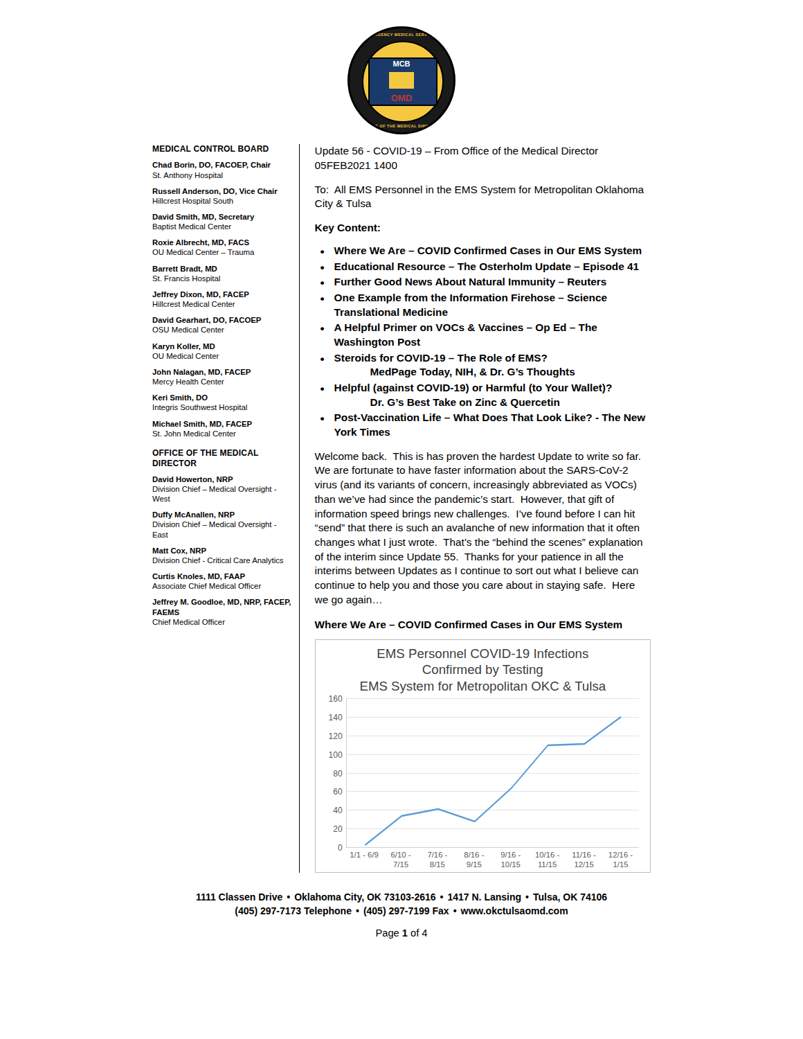EMERGENCY MEDICAL SERVICES
MCB
OMD
OFFICE OF THE MEDICAL DIRECTOR
MEDICAL CONTROL BOARD
Chad Borin, DO, FACOEP, Chair
St. Anthony Hospital
Russell Anderson, DO, Vice Chair
Hillcrest Hospital South
David Smith, MD, Secretary
Baptist Medical Center
Roxie Albrecht, MD, FACS
OU Medical Center – Trauma
Barrett Bradt, MD
St. Francis Hospital
Jeffrey Dixon, MD, FACEP
Hillcrest Medical Center
David Gearhart, DO, FACOEP
OSU Medical Center
Karyn Koller, MD
OU Medical Center
John Nalagan, MD, FACEP
Mercy Health Center
Keri Smith, DO
Integris Southwest Hospital
Michael Smith, MD, FACEP
St. John Medical Center
OFFICE OF THE MEDICAL DIRECTOR
David Howerton, NRP
Division Chief – Medical Oversight - West
Duffy McAnallen, NRP
Division Chief – Medical Oversight - East
Matt Cox, NRP
Division Chief - Critical Care Analytics
Curtis Knoles, MD, FAAP
Associate Chief Medical Officer
Jeffrey M. Goodloe, MD, NRP, FACEP, FAEMS
Chief Medical Officer
Update 56 - COVID-19 – From Office of the Medical Director 05FEB2021 1400
To: All EMS Personnel in the EMS System for Metropolitan Oklahoma City & Tulsa
Key Content:
Where We Are – COVID Confirmed Cases in Our EMS System
Educational Resource – The Osterholm Update – Episode 41
Further Good News About Natural Immunity – Reuters
One Example from the Information Firehose – Science Translational Medicine
A Helpful Primer on VOCs & Vaccines – Op Ed – The Washington Post
Steroids for COVID-19 – The Role of EMS? MedPage Today, NIH, & Dr. G’s Thoughts
Helpful (against COVID-19) or Harmful (to Your Wallet)? Dr. G’s Best Take on Zinc & Quercetin
Post-Vaccination Life – What Does That Look Like? - The New York Times
Welcome back. This is has proven the hardest Update to write so far. We are fortunate to have faster information about the SARS-CoV-2 virus (and its variants of concern, increasingly abbreviated as VOCs) than we’ve had since the pandemic’s start. However, that gift of information speed brings new challenges. I’ve found before I can hit “send” that there is such an avalanche of new information that it often changes what I just wrote. That’s the “behind the scenes” explanation of the interim since Update 55. Thanks for your patience in all the interims between Updates as I continue to sort out what I believe can continue to help you and those you care about in staying safe. Here we go again…
Where We Are – COVID Confirmed Cases in Our EMS System
EMS Personnel COVID-19 Infections
Confirmed by Testing
EMS System for Metropolitan OKC & Tulsa
160
140
120
100
80
60
40
20
0
1/1 - 6/9
6/10 - 7/15
7/16 - 8/15
8/16 - 9/15
9/16 -
10/15
10/16 -
11/15
11/16 -
12/15
12/16 -
1/15
1111 Classen Drive•Oklahoma City, OK 73103-2616•1417 N. Lansing•Tulsa, OK 74106
(405) 297-7173 Telephone•(405) 297-7199 Fax•www.okctulsaomd.com
Page 1 of 4